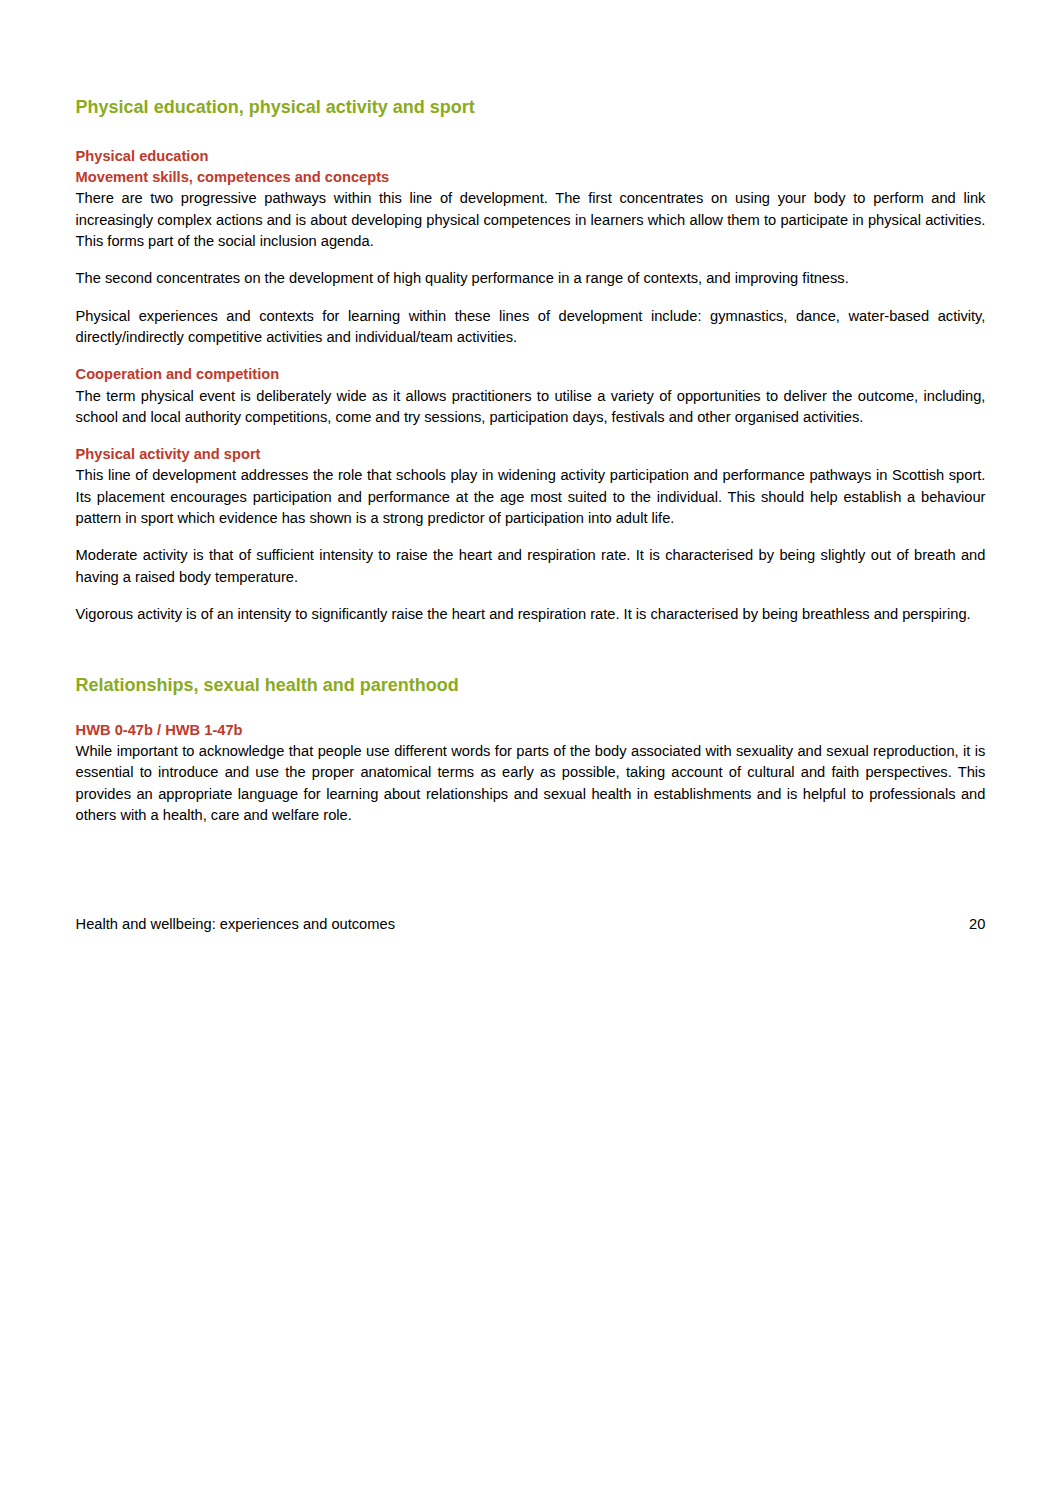Physical education, physical activity and sport
Physical education
Movement skills, competences and concepts
There are two progressive pathways within this line of development. The first concentrates on using your body to perform and link increasingly complex actions and is about developing physical competences in learners which allow them to participate in physical activities. This forms part of the social inclusion agenda.
The second concentrates on the development of high quality performance in a range of contexts, and improving fitness.
Physical experiences and contexts for learning within these lines of development include: gymnastics, dance, water-based activity, directly/indirectly competitive activities and individual/team activities.
Cooperation and competition
The term physical event is deliberately wide as it allows practitioners to utilise a variety of opportunities to deliver the outcome, including, school and local authority competitions, come and try sessions, participation days, festivals and other organised activities.
Physical activity and sport
This line of development addresses the role that schools play in widening activity participation and performance pathways in Scottish sport. Its placement encourages participation and performance at the age most suited to the individual. This should help establish a behaviour pattern in sport which evidence has shown is a strong predictor of participation into adult life.
Moderate activity is that of sufficient intensity to raise the heart and respiration rate. It is characterised by being slightly out of breath and having a raised body temperature.
Vigorous activity is of an intensity to significantly raise the heart and respiration rate. It is characterised by being breathless and perspiring.
Relationships, sexual health and parenthood
HWB 0-47b / HWB 1-47b
While important to acknowledge that people use different words for parts of the body associated with sexuality and sexual reproduction, it is essential to introduce and use the proper anatomical terms as early as possible, taking account of cultural and faith perspectives. This provides an appropriate language for learning about relationships and sexual health in establishments and is helpful to professionals and others with a health, care and welfare role.
Health and wellbeing: experiences and outcomes 20